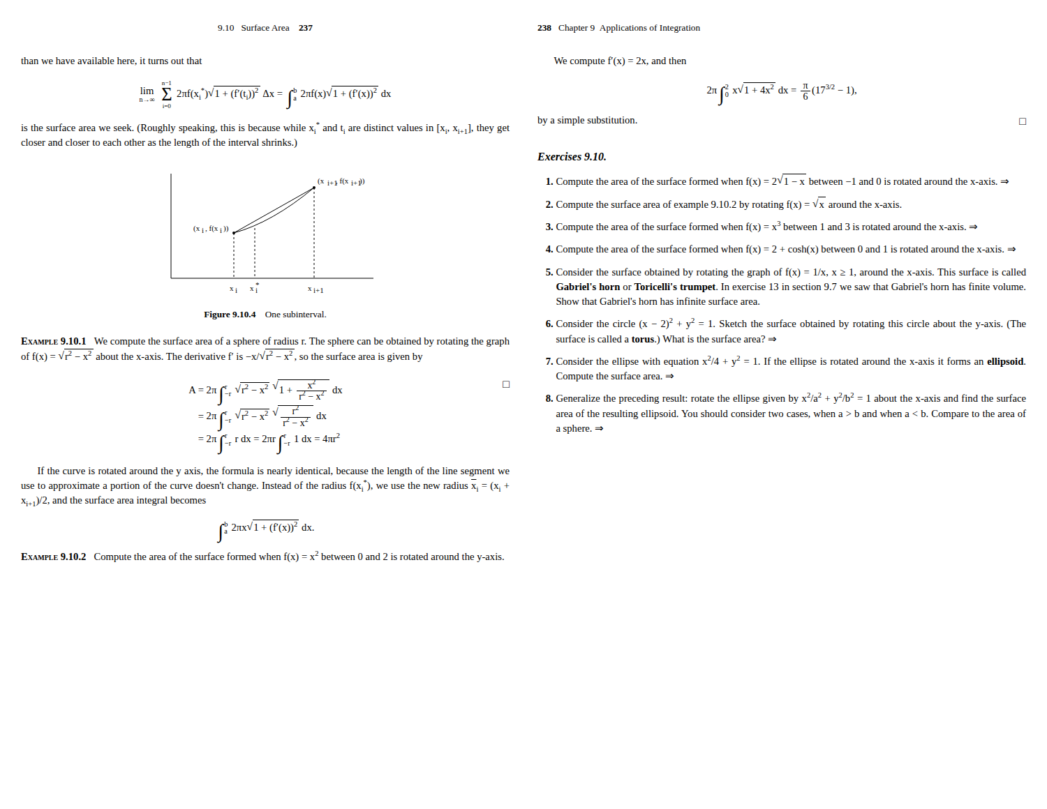9.10 Surface Area 237
than we have available here, it turns out that
lim n→∞ n−1 Σi=0 2πf(xi*)1 + (f′(ti))2 Δx = ∫ba 2πf(x)1 + (f′(x))2 dx
is the surface area we seek. (Roughly speaking, this is because while xi* and ti are distinct values in [xi, xi+1], they get closer and closer to each other as the length of the interval shrinks.)
(x i+1 , f(x i+1 )) (x i , f(x i )) x i x i * x i+1
Figure 9.10.4 One subinterval.
Example 9.10.1 We compute the surface area of a sphere of radius r. The sphere can be obtained by rotating the graph of f(x) = r2 − x2 about the x-axis. The derivative f′ is −x/r2 − x2, so the surface area is given by
A = 2π∫r−r r2 − x2 1 + x2 r2 − x2 dx = 2π∫r−r r2 − x2 r2 r2 − x2 dx = 2π∫r−r r dx = 2πr∫r−r 1 dx = 4πr2 □
If the curve is rotated around the y axis, the formula is nearly identical, because the length of the line segment we use to approximate a portion of the curve doesn't change. Instead of the radius f(xi*), we use the new radius xi = (xi + xi+1)/2, and the surface area integral becomes
∫ba 2πx1 + (f′(x))2 dx.
Example 9.10.2 Compute the area of the surface formed when f(x) = x2 between 0 and 2 is rotated around the y-axis.
238 Chapter 9 Applications of Integration
We compute f′(x) = 2x, and then
2π∫20 x1 + 4x2 dx = π 6(173/2 − 1),
by a simple substitution.□
Exercises 9.10.
Compute the area of the surface formed when f(x) = 21 − x between −1 and 0 is rotated around the x-axis. ⇒
Compute the surface area of example 9.10.2 by rotating f(x) = x around the x-axis.
Compute the area of the surface formed when f(x) = x3 between 1 and 3 is rotated around the x-axis. ⇒
Compute the area of the surface formed when f(x) = 2 + cosh(x) between 0 and 1 is rotated around the x-axis. ⇒
Consider the surface obtained by rotating the graph of f(x) = 1/x, x ≥ 1, around the x-axis. This surface is called Gabriel's horn or Toricelli's trumpet. In exercise 13 in section 9.7 we saw that Gabriel's horn has finite volume. Show that Gabriel's horn has infinite surface area.
Consider the circle (x − 2)2 + y2 = 1. Sketch the surface obtained by rotating this circle about the y-axis. (The surface is called a torus.) What is the surface area? ⇒
Consider the ellipse with equation x2/4 + y2 = 1. If the ellipse is rotated around the x-axis it forms an ellipsoid. Compute the surface area. ⇒
Generalize the preceding result: rotate the ellipse given by x2/a2 + y2/b2 = 1 about the x-axis and find the surface area of the resulting ellipsoid. You should consider two cases, when a > b and when a < b. Compare to the area of a sphere. ⇒